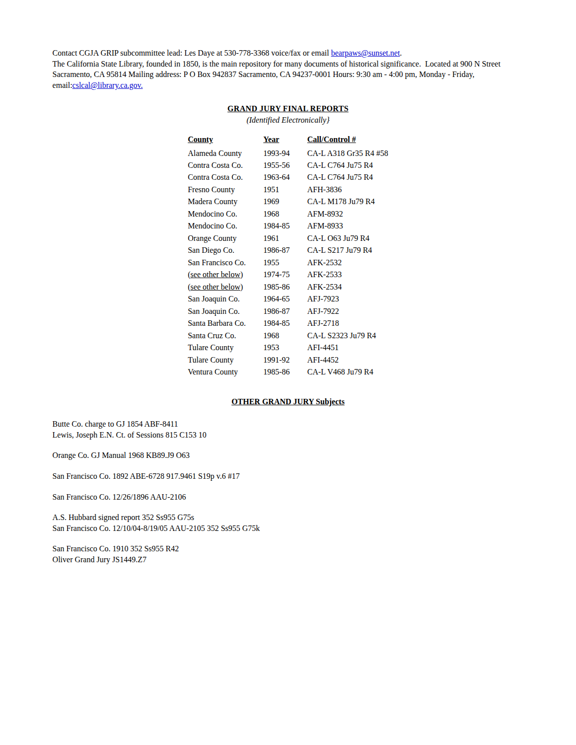Contact CGJA GRIP subcommittee lead: Les Daye at 530-778-3368 voice/fax or email bearpaws@sunset.net.
The California State Library, founded in 1850, is the main repository for many documents of historical significance. Located at 900 N Street Sacramento, CA 95814 Mailing address: P O Box 942837 Sacramento, CA 94237-0001 Hours: 9:30 am - 4:00 pm, Monday - Friday, email:cslcal@library.ca.gov.
GRAND JURY FINAL REPORTS
(Identified Electronically}
| County | Year | Call/Control # |
| --- | --- | --- |
| Alameda County | 1993-94 | CA-L A318 Gr35 R4 #58 |
| Contra Costa Co. | 1955-56 | CA-L C764 Ju75 R4 |
| Contra Costa Co. | 1963-64 | CA-L C764 Ju75 R4 |
| Fresno County | 1951 | AFH-3836 |
| Madera County | 1969 | CA-L M178 Ju79 R4 |
| Mendocino Co. | 1968 | AFM-8932 |
| Mendocino Co. | 1984-85 | AFM-8933 |
| Orange County | 1961 | CA-L O63 Ju79 R4 |
| San Diego Co. | 1986-87 | CA-L S217 Ju79 R4 |
| San Francisco Co. | 1955 | AFK-2532 |
| ( see other below ) | 1974-75 | AFK-2533 |
| ( see other below ) | 1985-86 | AFK-2534 |
| San Joaquin Co. | 1964-65 | AFJ-7923 |
| San Joaquin Co. | 1986-87 | AFJ-7922 |
| Santa Barbara Co. | 1984-85 | AFJ-2718 |
| Santa Cruz Co. | 1968 | CA-L S2323 Ju79 R4 |
| Tulare County | 1953 | AFI-4451 |
| Tulare County | 1991-92 | AFI-4452 |
| Ventura County | 1985-86 | CA-L V468 Ju79 R4 |
OTHER GRAND JURY Subjects
Butte Co. charge to GJ 1854 ABF-8411
Lewis, Joseph E.N. Ct. of Sessions 815 C153 10
Orange Co. GJ Manual 1968 KB89.J9 O63
San Francisco Co. 1892 ABE-6728 917.9461 S19p v.6 #17
San Francisco Co. 12/26/1896 AAU-2106
A.S. Hubbard signed report 352 Ss955 G75s
San Francisco Co. 12/10/04-8/19/05 AAU-2105 352 Ss955 G75k
San Francisco Co. 1910 352 Ss955 R42
Oliver Grand Jury JS1449.Z7